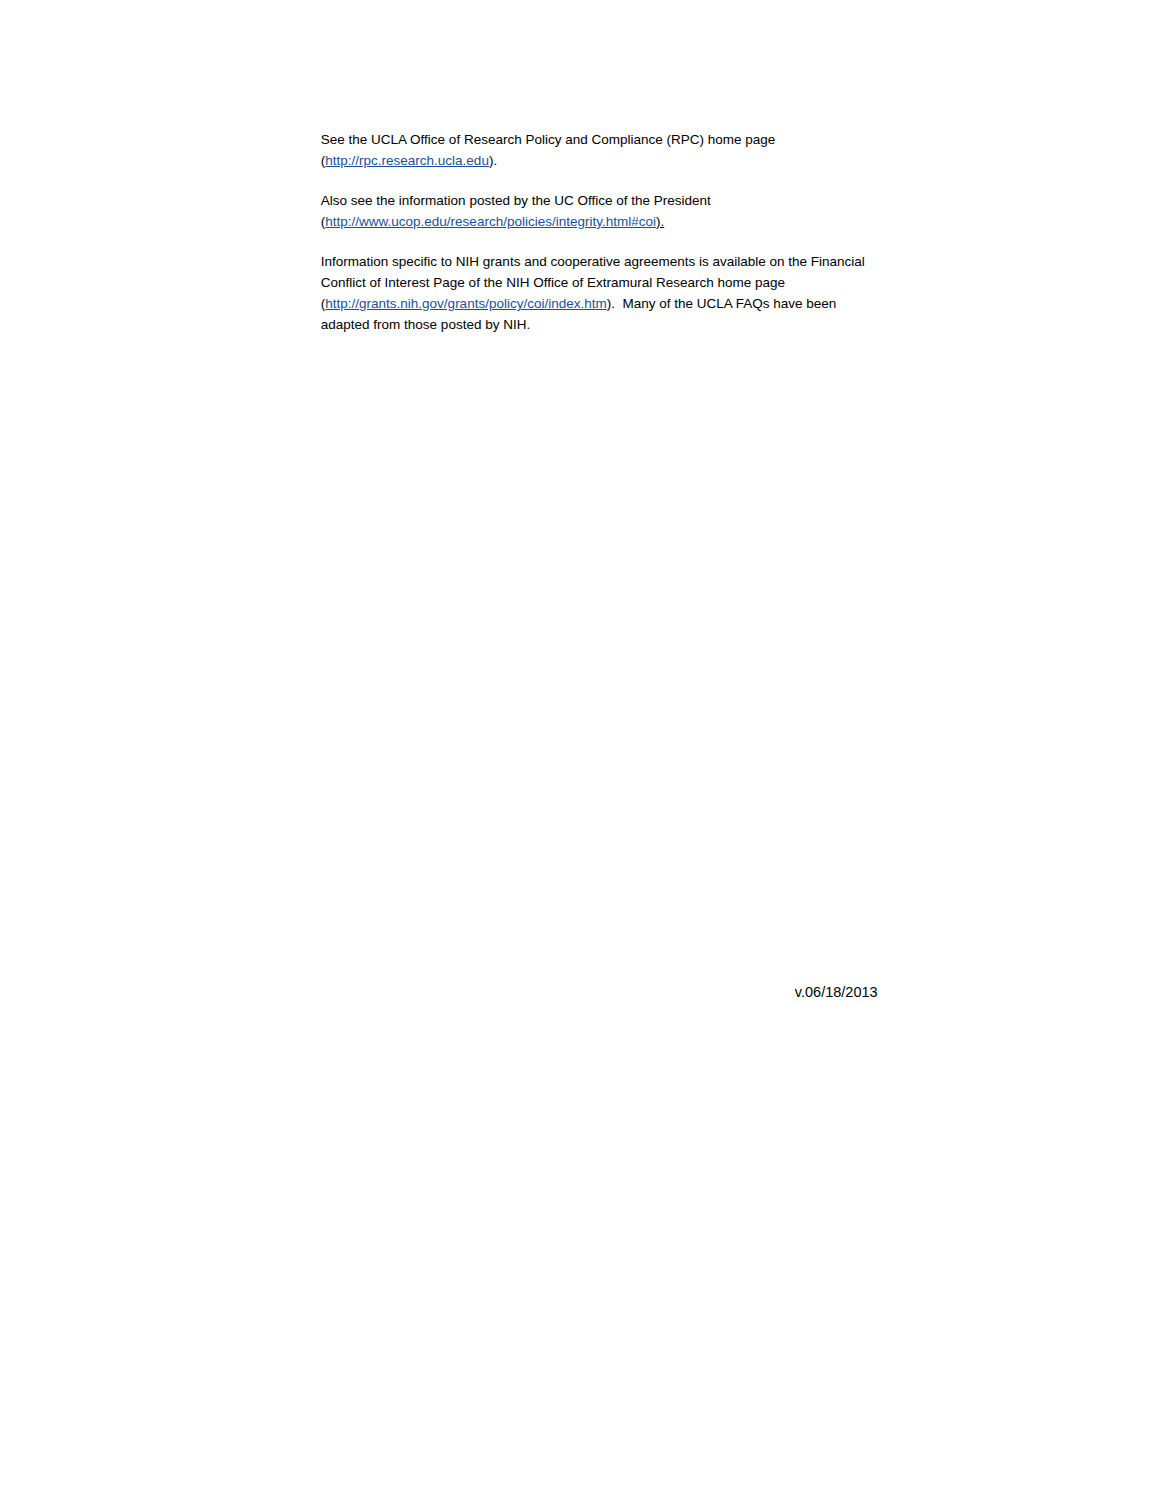See the UCLA Office of Research Policy and Compliance (RPC) home page (http://rpc.research.ucla.edu).
Also see the information posted by the UC Office of the President (http://www.ucop.edu/research/policies/integrity.html#coi).
Information specific to NIH grants and cooperative agreements is available on the Financial Conflict of Interest Page of the NIH Office of Extramural Research home page (http://grants.nih.gov/grants/policy/coi/index.htm). Many of the UCLA FAQs have been adapted from those posted by NIH.
v.06/18/2013